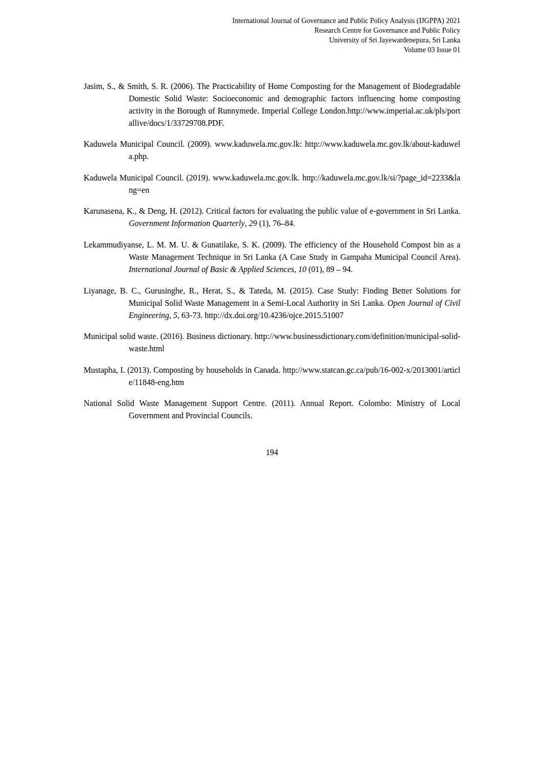International Journal of Governance and Public Policy Analysis (IJGPPA) 2021
Research Centre for Governance and Public Policy
University of Sri Jayewardenepura, Sri Lanka
Volume 03 Issue 01
Jasim, S., & Smith, S. R. (2006). The Practicability of Home Composting for the Management of Biodegradable Domestic Solid Waste: Socioeconomic and demographic factors influencing home composting activity in the Borough of Runnymede. Imperial College London.http://www.imperial.ac.uk/pls/portallive/docs/1/33729708.PDF.
Kaduwela Municipal Council. (2009). www.kaduwela.mc.gov.lk: http://www.kaduwela.mc.gov.lk/about-kaduwela.php.
Kaduwela Municipal Council. (2019). www.kaduwela.mc.gov.lk. http://kaduwela.mc.gov.lk/si/?page_id=2233&lang=en
Karunasena, K., & Deng, H. (2012). Critical factors for evaluating the public value of e-government in Sri Lanka. Government Information Quarterly, 29 (1), 76–84.
Lekammudiyanse, L. M. M. U. & Gunatilake, S. K. (2009). The efficiency of the Household Compost bin as a Waste Management Technique in Sri Lanka (A Case Study in Gampaha Municipal Council Area). International Journal of Basic & Applied Sciences, 10 (01), 89 – 94.
Liyanage, B. C., Gurusinghe, R., Herat, S., & Tateda, M. (2015). Case Study: Finding Better Solutions for Municipal Solid Waste Management in a Semi-Local Authority in Sri Lanka. Open Journal of Civil Engineering, 5, 63-73. http://dx.doi.org/10.4236/ojce.2015.51007
Municipal solid waste. (2016). Business dictionary. http://www.businessdictionary.com/definition/municipal-solid-waste.html
Mustapha, I. (2013). Composting by households in Canada. http://www.statcan.gc.ca/pub/16-002-x/2013001/article/11848-eng.htm
National Solid Waste Management Support Centre. (2011). Annual Report. Colombo: Ministry of Local Government and Provincial Councils.
194